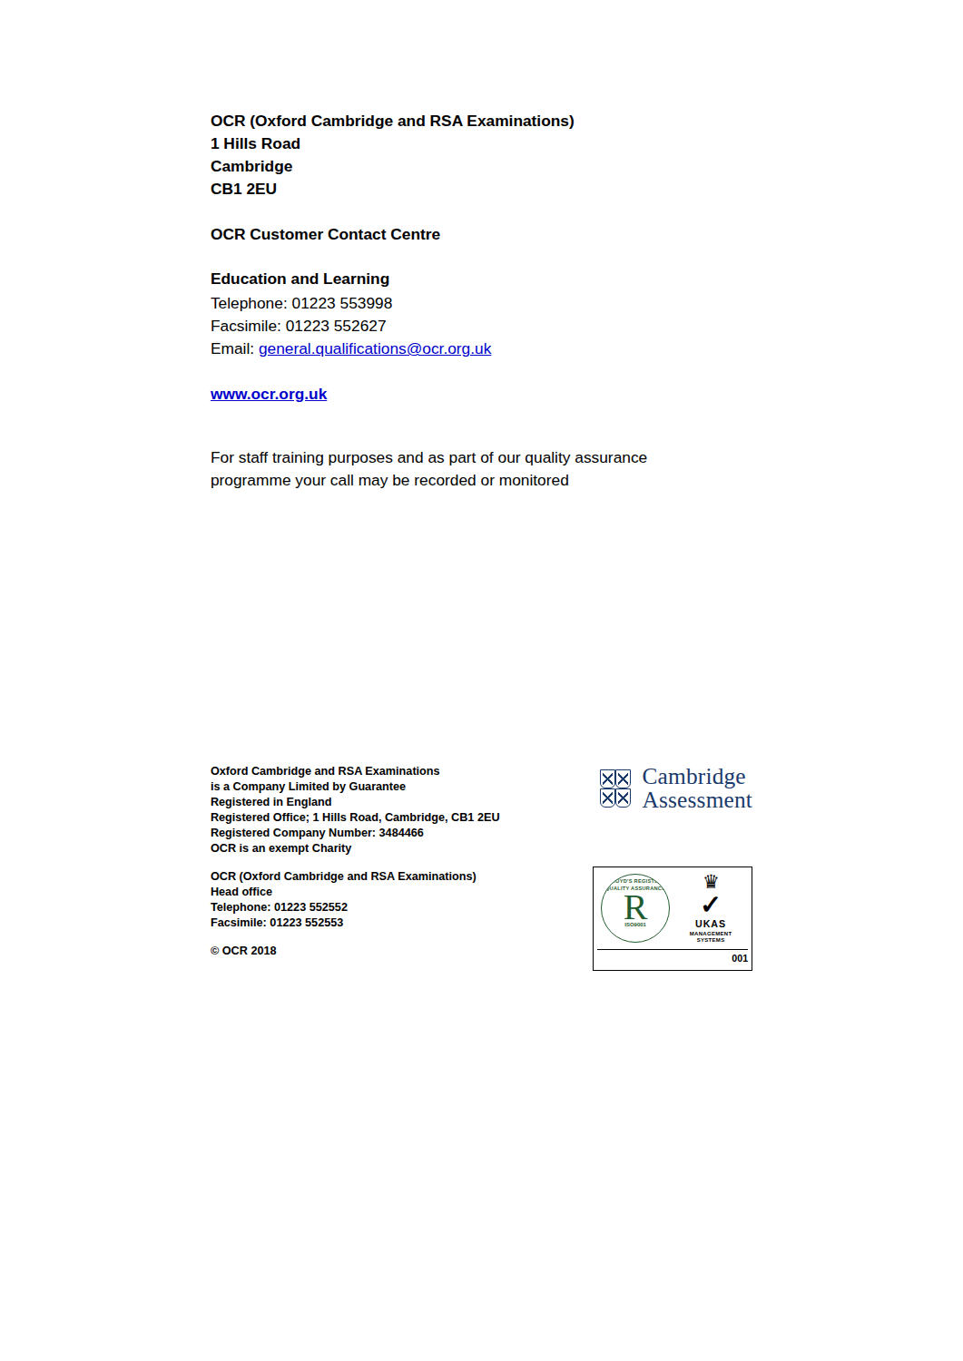OCR (Oxford Cambridge and RSA Examinations)
1 Hills Road
Cambridge
CB1 2EU
OCR Customer Contact Centre
Education and Learning
Telephone: 01223 553998
Facsimile: 01223 552627
Email: general.qualifications@ocr.org.uk
www.ocr.org.uk
For staff training purposes and as part of our quality assurance
programme your call may be recorded or monitored
| Oxford Cambridge and RSA Examinations is a Company Limited by Guarantee Registered in England Registered Office; 1 Hills Road, Cambridge, CB1 2EU Registered Company Number: 3484466 OCR is an exempt Charity OCR (Oxford Cambridge and RSA Examinations) Head office Telephone: 01223 552552 Facsimile: 01223 552553 © OCR 2018 | Cambridge Assessment LLOYD'S REGISTER QUALITY ASSURANCE R ISO9001 ♛ ✓ UKAS MANAGEMENT SYSTEMS 001 |